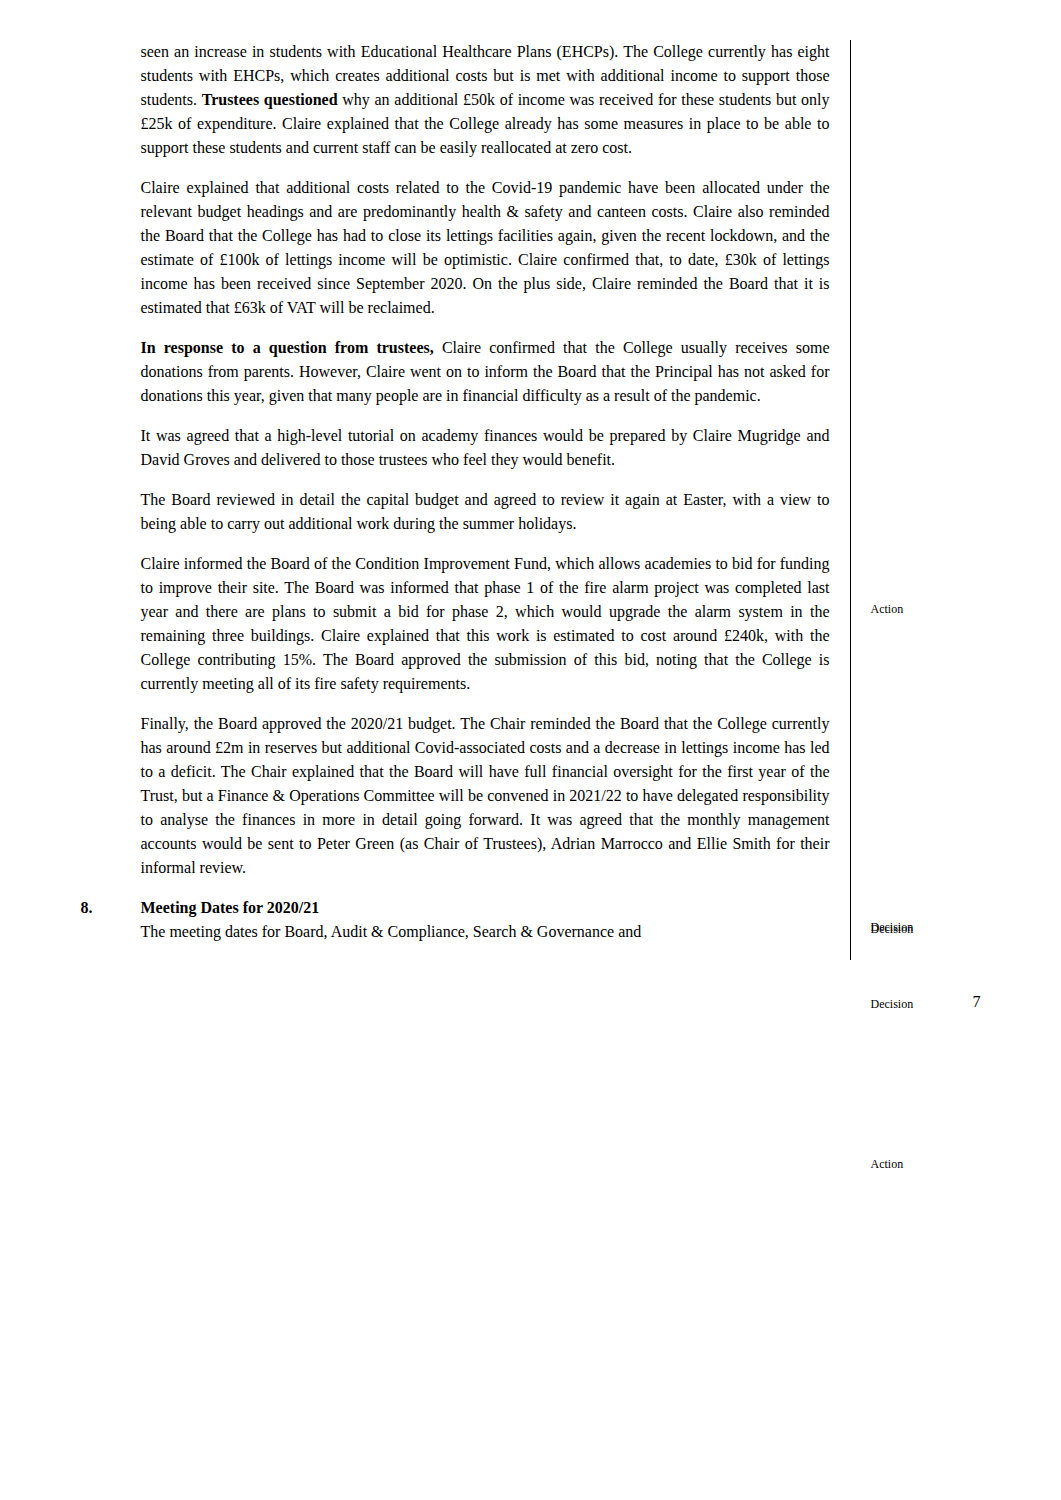seen an increase in students with Educational Healthcare Plans (EHCPs). The College currently has eight students with EHCPs, which creates additional costs but is met with additional income to support those students. Trustees questioned why an additional £50k of income was received for these students but only £25k of expenditure. Claire explained that the College already has some measures in place to be able to support these students and current staff can be easily reallocated at zero cost.
Claire explained that additional costs related to the Covid-19 pandemic have been allocated under the relevant budget headings and are predominantly health & safety and canteen costs. Claire also reminded the Board that the College has had to close its lettings facilities again, given the recent lockdown, and the estimate of £100k of lettings income will be optimistic. Claire confirmed that, to date, £30k of lettings income has been received since September 2020. On the plus side, Claire reminded the Board that it is estimated that £63k of VAT will be reclaimed.
In response to a question from trustees, Claire confirmed that the College usually receives some donations from parents. However, Claire went on to inform the Board that the Principal has not asked for donations this year, given that many people are in financial difficulty as a result of the pandemic.
It was agreed that a high-level tutorial on academy finances would be prepared by Claire Mugridge and David Groves and delivered to those trustees who feel they would benefit.
The Board reviewed in detail the capital budget and agreed to review it again at Easter, with a view to being able to carry out additional work during the summer holidays.
Claire informed the Board of the Condition Improvement Fund, which allows academies to bid for funding to improve their site. The Board was informed that phase 1 of the fire alarm project was completed last year and there are plans to submit a bid for phase 2, which would upgrade the alarm system in the remaining three buildings. Claire explained that this work is estimated to cost around £240k, with the College contributing 15%. The Board approved the submission of this bid, noting that the College is currently meeting all of its fire safety requirements.
Finally, the Board approved the 2020/21 budget. The Chair reminded the Board that the College currently has around £2m in reserves but additional Covid-associated costs and a decrease in lettings income has led to a deficit. The Chair explained that the Board will have full financial oversight for the first year of the Trust, but a Finance & Operations Committee will be convened in 2021/22 to have delegated responsibility to analyse the finances in more in detail going forward. It was agreed that the monthly management accounts would be sent to Peter Green (as Chair of Trustees), Adrian Marrocco and Ellie Smith for their informal review.
Action
Decision
Decision
Action
8.
Meeting Dates for 2020/21
The meeting dates for Board, Audit & Compliance, Search & Governance and
Decision
7